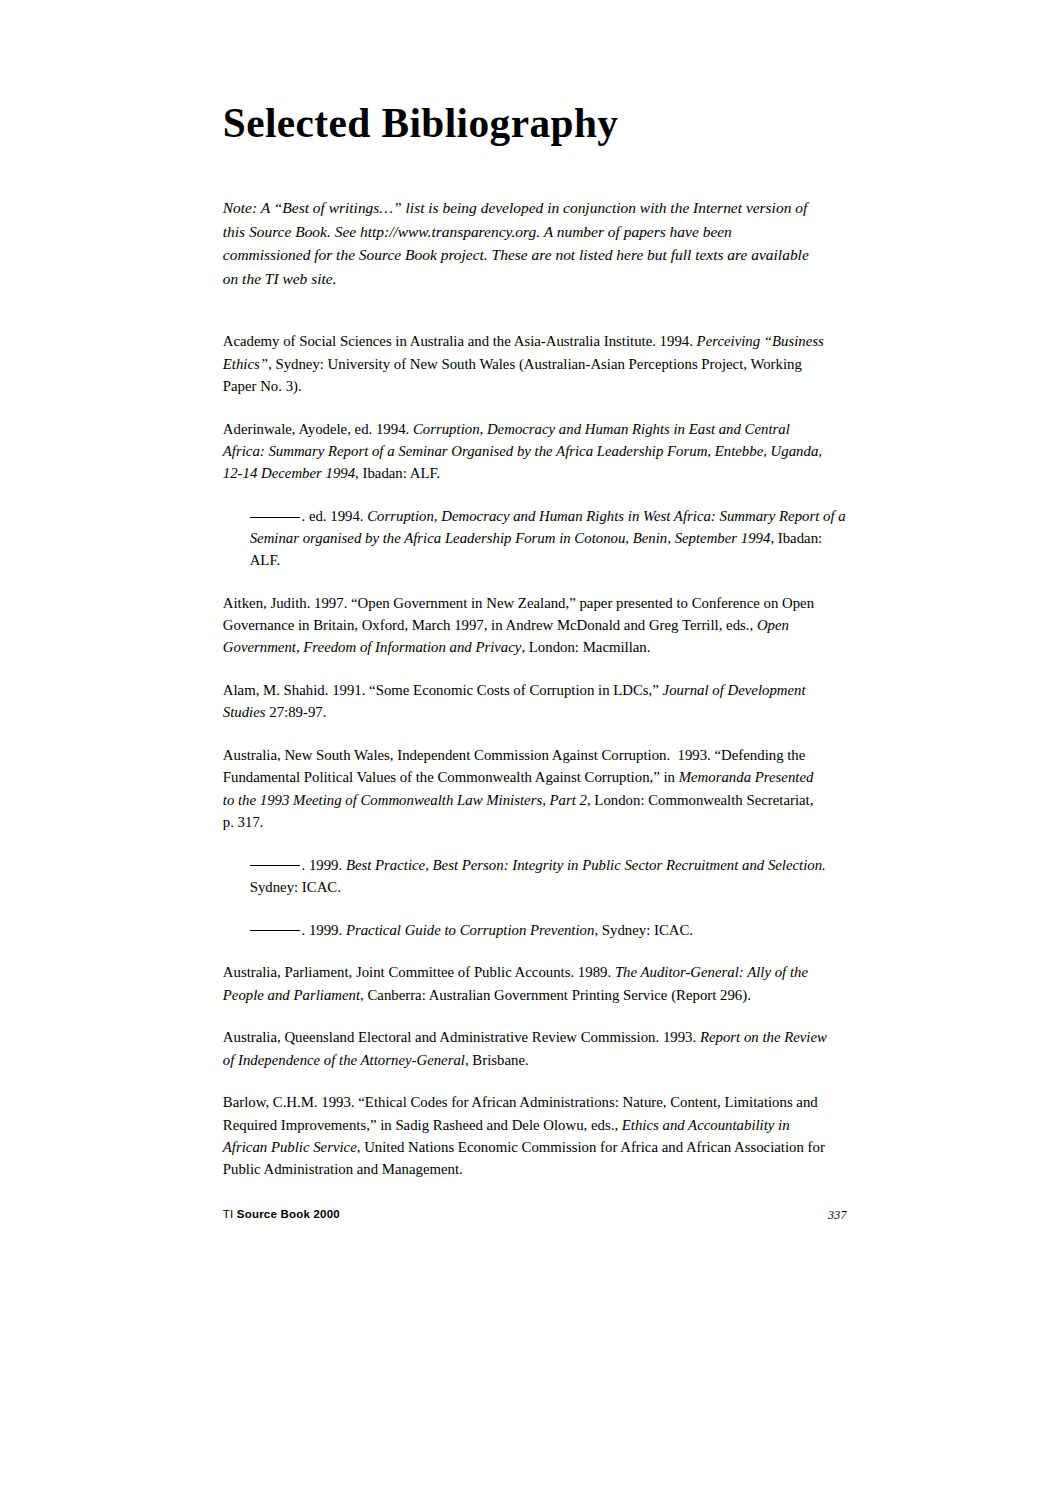Selected Bibliography
Note: A “Best of writings…” list is being developed in conjunction with the Internet version of this Source Book. See http://www.transparency.org. A number of papers have been commissioned for the Source Book project. These are not listed here but full texts are available on the TI web site.
Academy of Social Sciences in Australia and the Asia-Australia Institute. 1994. Perceiving “Business Ethics”, Sydney: University of New South Wales (Australian-Asian Perceptions Project, Working Paper No. 3).
Aderinwale, Ayodele, ed. 1994. Corruption, Democracy and Human Rights in East and Central Africa: Summary Report of a Seminar Organised by the Africa Leadership Forum, Entebbe, Uganda, 12-14 December 1994, Ibadan: ALF.
. ed. 1994. Corruption, Democracy and Human Rights in West Africa: Summary Report of a Seminar organised by the Africa Leadership Forum in Cotonou, Benin, September 1994, Ibadan: ALF.
Aitken, Judith. 1997. “Open Government in New Zealand,” paper presented to Conference on Open Governance in Britain, Oxford, March 1997, in Andrew McDonald and Greg Terrill, eds., Open Government, Freedom of Information and Privacy, London: Macmillan.
Alam, M. Shahid. 1991. “Some Economic Costs of Corruption in LDCs,” Journal of Development Studies 27:89-97.
Australia, New South Wales, Independent Commission Against Corruption. 1993. “Defending the Fundamental Political Values of the Commonwealth Against Corruption,” in Memoranda Presented to the 1993 Meeting of Commonwealth Law Ministers, Part 2, London: Commonwealth Secretariat, p. 317.
. 1999. Best Practice, Best Person: Integrity in Public Sector Recruitment and Selection. Sydney: ICAC.
. 1999. Practical Guide to Corruption Prevention, Sydney: ICAC.
Australia, Parliament, Joint Committee of Public Accounts. 1989. The Auditor-General: Ally of the People and Parliament, Canberra: Australian Government Printing Service (Report 296).
Australia, Queensland Electoral and Administrative Review Commission. 1993. Report on the Review of Independence of the Attorney-General, Brisbane.
Barlow, C.H.M. 1993. “Ethical Codes for African Administrations: Nature, Content, Limitations and Required Improvements,” in Sadig Rasheed and Dele Olowu, eds., Ethics and Accountability in African Public Service, United Nations Economic Commission for Africa and African Association for Public Administration and Management.
TI Source Book 2000 337